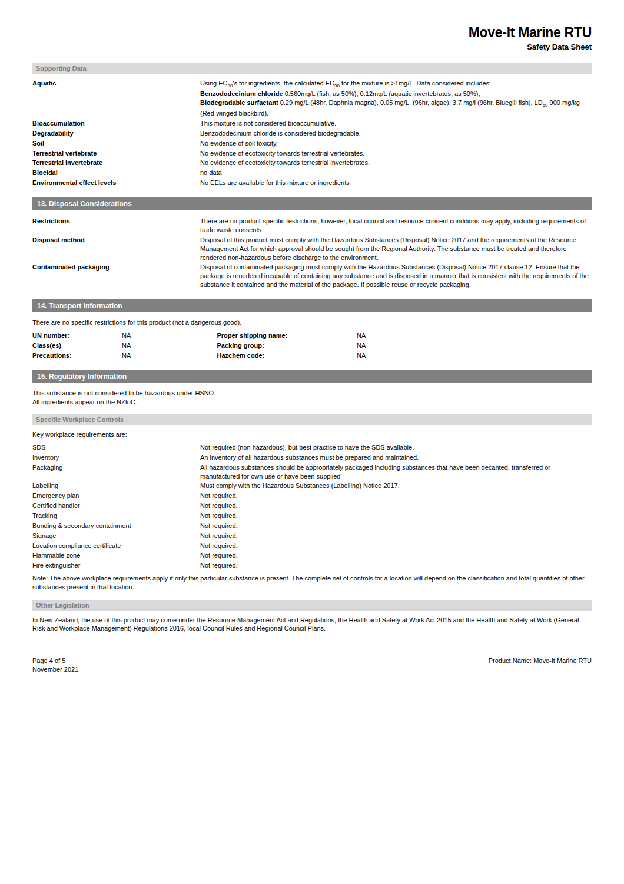Move-It Marine RTU
Safety Data Sheet
Supporting Data
| Aquatic | Using EC 50 's for ingredients, the calculated EC 50 for the mixture is >1mg/L. Data considered includes: Benzododecinium chloride 0.560mg/L (fish, as 50%), 0.12mg/L (aquatic invertebrates, as 50%), Biodegradable surfactant 0.29 mg/L (48hr, Daphnia magna), 0.05 mg/L (96hr, algae), 3.7 mg/l (96hr, Bluegill fish), LD 50 900 mg/kg (Red-winged blackbird). |
| Bioaccumulation | This mixture is not considered bioaccumulative. |
| Degradability | Benzododecinium chloride is considered biodegradable. |
| Soil | No evidence of soil toxicity. |
| Terrestrial vertebrate | No evidence of ecotoxicity towards terrestrial vertebrates. |
| Terrestrial invertebrate | No evidence of ecotoxicity towards terrestrial invertebrates. |
| Biocidal | no data |
| Environmental effect levels | No EELs are available for this mixture or ingredients |
13. Disposal Considerations
| Restrictions | There are no product-specific restrictions, however, local council and resource consent conditions may apply, including requirements of trade waste consents. |
| Disposal method | Disposal of this product must comply with the Hazardous Substances (Disposal) Notice 2017 and the requirements of the Resource Management Act for which approval should be sought from the Regional Authority. The substance must be treated and therefore rendered non-hazardous before discharge to the environment. |
| Contaminated packaging | Disposal of contaminated packaging must comply with the Hazardous Substances (Disposal) Notice 2017 clause 12. Ensure that the package is renedered incapable of containing any substance and is disposed in a manner that is consistent with the requirements of the substance it contained and the material of the package. If possible reuse or recycle packaging. |
14. Transport Information
There are no specific restrictions for this product (not a dangerous good).
| UN number: | NA | Proper shipping name: | NA |
| Class(es) | NA | Packing group: | NA |
| Precautions: | NA | Hazchem code: | NA |
15. Regulatory Information
This substance is not considered to be hazardous under HSNO.
All ingredients appear on the NZIoC.
Specific Workplace Controls
Key workplace requirements are:
| SDS | Not required (non hazardous), but best practice to have the SDS available. |
| Inventory | An inventory of all hazardous substances must be prepared and maintained. |
| Packaging | All hazardous substances should be appropriately packaged including substances that have been decanted, transferred or manufactured for own use or have been supplied |
| Labelling | Must comply with the Hazardous Substances (Labelling) Notice 2017. |
| Emergency plan | Not required. |
| Certified handler | Not required. |
| Tracking | Not required. |
| Bunding & secondary containment | Not required. |
| Signage | Not required. |
| Location compliance certificate | Not required. |
| Flammable zone | Not required. |
| Fire extinguisher | Not required. |
Note: The above workplace requirements apply if only this particular substance is present. The complete set of controls for a location will depend on the classification and total quantities of other substances present in that location.
Other Legislation
In New Zealand, the use of this product may come under the Resource Management Act and Regulations, the Health and Safety at Work Act 2015 and the Health and Safety at Work (General Risk and Workplace Management) Regulations 2016, local Council Rules and Regional Council Plans.
Page 4 of 5
November 2021
Product Name: Move-It Marine RTU